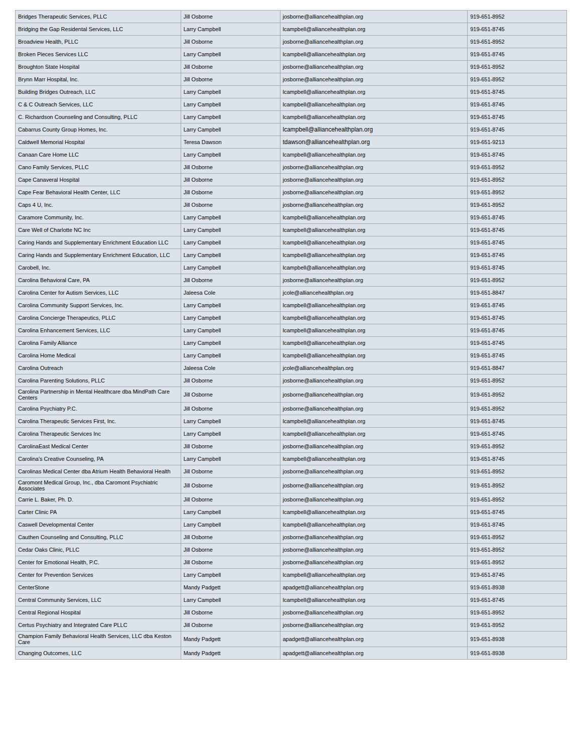| Bridges Therapeutic Services, PLLC | Jill Osborne | josborne@alliancehealthplan.org | 919-651-8952 |
| Bridging the Gap Residental Services, LLC | Larry Campbell | lcampbell@alliancehealthplan.org | 919-651-8745 |
| Broadview Health, PLLC | Jill Osborne | josborne@alliancehealthplan.org | 919-651-8952 |
| Broken Pieces Services LLC | Larry Campbell | lcampbell@alliancehealthplan.org | 919-651-8745 |
| Broughton State Hospital | Jill Osborne | josborne@alliancehealthplan.org | 919-651-8952 |
| Brynn Marr Hospital, Inc. | Jill Osborne | josborne@alliancehealthplan.org | 919-651-8952 |
| Building Bridges Outreach, LLC | Larry Campbell | lcampbell@alliancehealthplan.org | 919-651-8745 |
| C & C Outreach Services, LLC | Larry Campbell | lcampbell@alliancehealthplan.org | 919-651-8745 |
| C. Richardson Counseling and Consulting, PLLC | Larry Campbell | lcampbell@alliancehealthplan.org | 919-651-8745 |
| Cabarrus County Group Homes, Inc. | Larry Campbell | lcampbell@alliancehealthplan.org | 919-651-8745 |
| Caldwell Memorial Hospital | Teresa Dawson | tdawson@alliancehealthplan.org | 919-651-9213 |
| Canaan Care Home LLC | Larry Campbell | lcampbell@alliancehealthplan.org | 919-651-8745 |
| Cano Family Services, PLLC | Jill Osborne | josborne@alliancehealthplan.org | 919-651-8952 |
| Cape Canaveral Hospital | Jill Osborne | josborne@alliancehealthplan.org | 919-651-8952 |
| Cape Fear Behavioral Health Center, LLC | Jill Osborne | josborne@alliancehealthplan.org | 919-651-8952 |
| Caps 4 U, Inc. | Jill Osborne | josborne@alliancehealthplan.org | 919-651-8952 |
| Caramore Community, Inc. | Larry Campbell | lcampbell@alliancehealthplan.org | 919-651-8745 |
| Care Well of Charlotte NC Inc | Larry Campbell | lcampbell@alliancehealthplan.org | 919-651-8745 |
| Caring Hands and Supplementary Enrichment Education LLC | Larry Campbell | lcampbell@alliancehealthplan.org | 919-651-8745 |
| Caring Hands and Supplementary Enrichment Education, LLC | Larry Campbell | lcampbell@alliancehealthplan.org | 919-651-8745 |
| Carobell, Inc. | Larry Campbell | lcampbell@alliancehealthplan.org | 919-651-8745 |
| Carolina Behavioral Care, PA | Jill Osborne | josborne@alliancehealthplan.org | 919-651-8952 |
| Carolina Center for Autism Services, LLC | Jaleesa Cole | jcole@alliancehealthplan.org | 919-651-8847 |
| Carolina Community Support Services, Inc. | Larry Campbell | lcampbell@alliancehealthplan.org | 919-651-8745 |
| Carolina Concierge Therapeutics, PLLC | Larry Campbell | lcampbell@alliancehealthplan.org | 919-651-8745 |
| Carolina Enhancement Services, LLC | Larry Campbell | lcampbell@alliancehealthplan.org | 919-651-8745 |
| Carolina Family Alliance | Larry Campbell | lcampbell@alliancehealthplan.org | 919-651-8745 |
| Carolina Home Medical | Larry Campbell | lcampbell@alliancehealthplan.org | 919-651-8745 |
| Carolina Outreach | Jaleesa Cole | jcole@alliancehealthplan.org | 919-651-8847 |
| Carolina Parenting Solutions, PLLC | Jill Osborne | josborne@alliancehealthplan.org | 919-651-8952 |
| Carolina Partnership in Mental Healthcare dba MindPath Care Centers | Jill Osborne | josborne@alliancehealthplan.org | 919-651-8952 |
| Carolina Psychiatry P.C. | Jill Osborne | josborne@alliancehealthplan.org | 919-651-8952 |
| Carolina Therapeutic Services First, Inc. | Larry Campbell | lcampbell@alliancehealthplan.org | 919-651-8745 |
| Carolina Therapeutic Services Inc | Larry Campbell | lcampbell@alliancehealthplan.org | 919-651-8745 |
| CarolinaEast Medical Center | Jill Osborne | josborne@alliancehealthplan.org | 919-651-8952 |
| Carolina's Creative Counseling, PA | Larry Campbell | lcampbell@alliancehealthplan.org | 919-651-8745 |
| Carolinas Medical Center dba Atrium Health Behavioral Health | Jill Osborne | josborne@alliancehealthplan.org | 919-651-8952 |
| Caromont Medical Group, Inc., dba Caromont Psychiatric Associates | Jill Osborne | josborne@alliancehealthplan.org | 919-651-8952 |
| Carrie L. Baker, Ph. D. | Jill Osborne | josborne@alliancehealthplan.org | 919-651-8952 |
| Carter Clinic PA | Larry Campbell | lcampbell@alliancehealthplan.org | 919-651-8745 |
| Caswell Developmental Center | Larry Campbell | lcampbell@alliancehealthplan.org | 919-651-8745 |
| Cauthen Counseling and Consulting, PLLC | Jill Osborne | josborne@alliancehealthplan.org | 919-651-8952 |
| Cedar Oaks Clinic, PLLC | Jill Osborne | josborne@alliancehealthplan.org | 919-651-8952 |
| Center for Emotional Health, P.C. | Jill Osborne | josborne@alliancehealthplan.org | 919-651-8952 |
| Center for Prevention Services | Larry Campbell | lcampbell@alliancehealthplan.org | 919-651-8745 |
| CenterStone | Mandy Padgett | apadgett@alliancehealthplan.org | 919-651-8938 |
| Central Community Services, LLC | Larry Campbell | lcampbell@alliancehealthplan.org | 919-651-8745 |
| Central Regional Hospital | Jill Osborne | josborne@alliancehealthplan.org | 919-651-8952 |
| Certus Psychiatry and Integrated Care PLLC | Jill Osborne | josborne@alliancehealthplan.org | 919-651-8952 |
| Champion Family Behavioral Health Services, LLC dba Keston Care | Mandy Padgett | apadgett@alliancehealthplan.org | 919-651-8938 |
| Changing Outcomes, LLC | Mandy Padgett | apadgett@alliancehealthplan.org | 919-651-8938 |